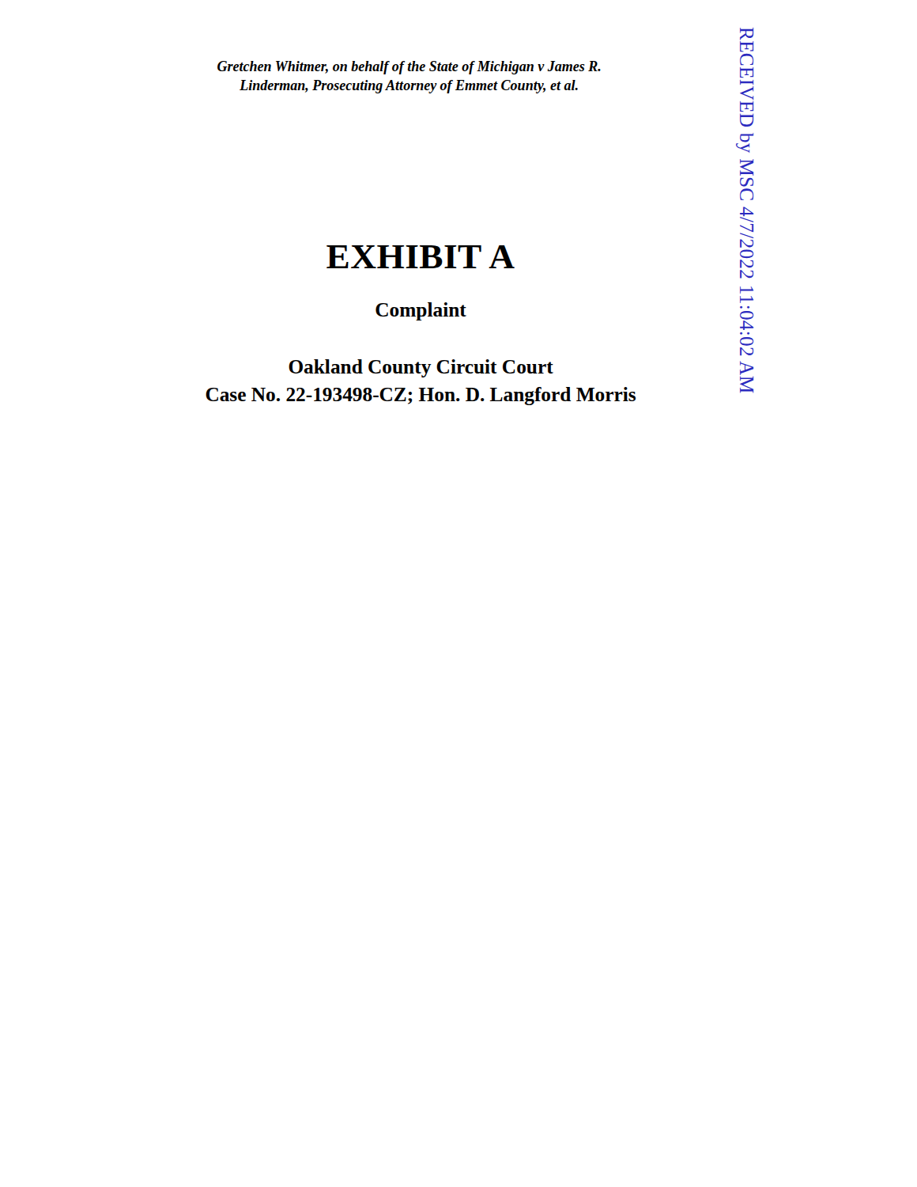RECEIVED by MSC 4/7/2022 11:04:02 AM
Gretchen Whitmer, on behalf of the State of Michigan v James R.
Linderman, Prosecuting Attorney of Emmet County, et al.
EXHIBIT A
Complaint
Oakland County Circuit Court
Case No. 22-193498-CZ; Hon. D. Langford Morris